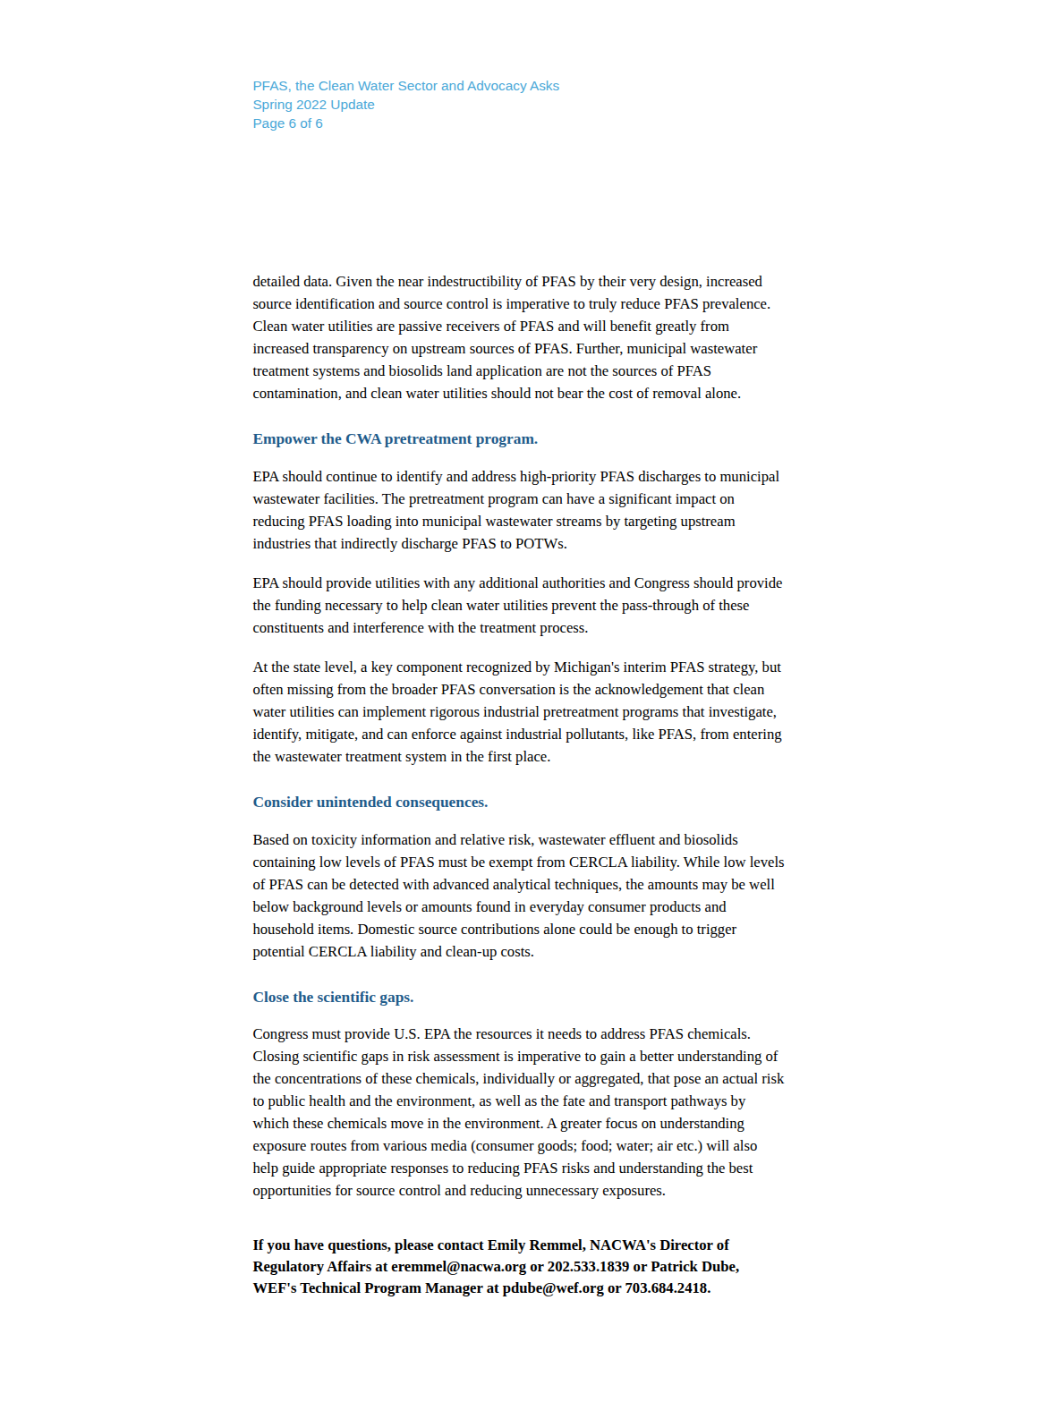PFAS, the Clean Water Sector and Advocacy Asks
Spring 2022 Update
Page 6 of 6
detailed data. Given the near indestructibility of PFAS by their very design, increased source identification and source control is imperative to truly reduce PFAS prevalence. Clean water utilities are passive receivers of PFAS and will benefit greatly from increased transparency on upstream sources of PFAS. Further, municipal wastewater treatment systems and biosolids land application are not the sources of PFAS contamination, and clean water utilities should not bear the cost of removal alone.
Empower the CWA pretreatment program.
EPA should continue to identify and address high-priority PFAS discharges to municipal wastewater facilities. The pretreatment program can have a significant impact on reducing PFAS loading into municipal wastewater streams by targeting upstream industries that indirectly discharge PFAS to POTWs.
EPA should provide utilities with any additional authorities and Congress should provide the funding necessary to help clean water utilities prevent the pass-through of these constituents and interference with the treatment process.
At the state level, a key component recognized by Michigan's interim PFAS strategy, but often missing from the broader PFAS conversation is the acknowledgement that clean water utilities can implement rigorous industrial pretreatment programs that investigate, identify, mitigate, and can enforce against industrial pollutants, like PFAS, from entering the wastewater treatment system in the first place.
Consider unintended consequences.
Based on toxicity information and relative risk, wastewater effluent and biosolids containing low levels of PFAS must be exempt from CERCLA liability. While low levels of PFAS can be detected with advanced analytical techniques, the amounts may be well below background levels or amounts found in everyday consumer products and household items. Domestic source contributions alone could be enough to trigger potential CERCLA liability and clean-up costs.
Close the scientific gaps.
Congress must provide U.S. EPA the resources it needs to address PFAS chemicals. Closing scientific gaps in risk assessment is imperative to gain a better understanding of the concentrations of these chemicals, individually or aggregated, that pose an actual risk to public health and the environment, as well as the fate and transport pathways by which these chemicals move in the environment. A greater focus on understanding exposure routes from various media (consumer goods; food; water; air etc.) will also help guide appropriate responses to reducing PFAS risks and understanding the best opportunities for source control and reducing unnecessary exposures.
If you have questions, please contact Emily Remmel, NACWA's Director of Regulatory Affairs at eremmel@nacwa.org or 202.533.1839 or Patrick Dube, WEF's Technical Program Manager at pdube@wef.org or 703.684.2418.